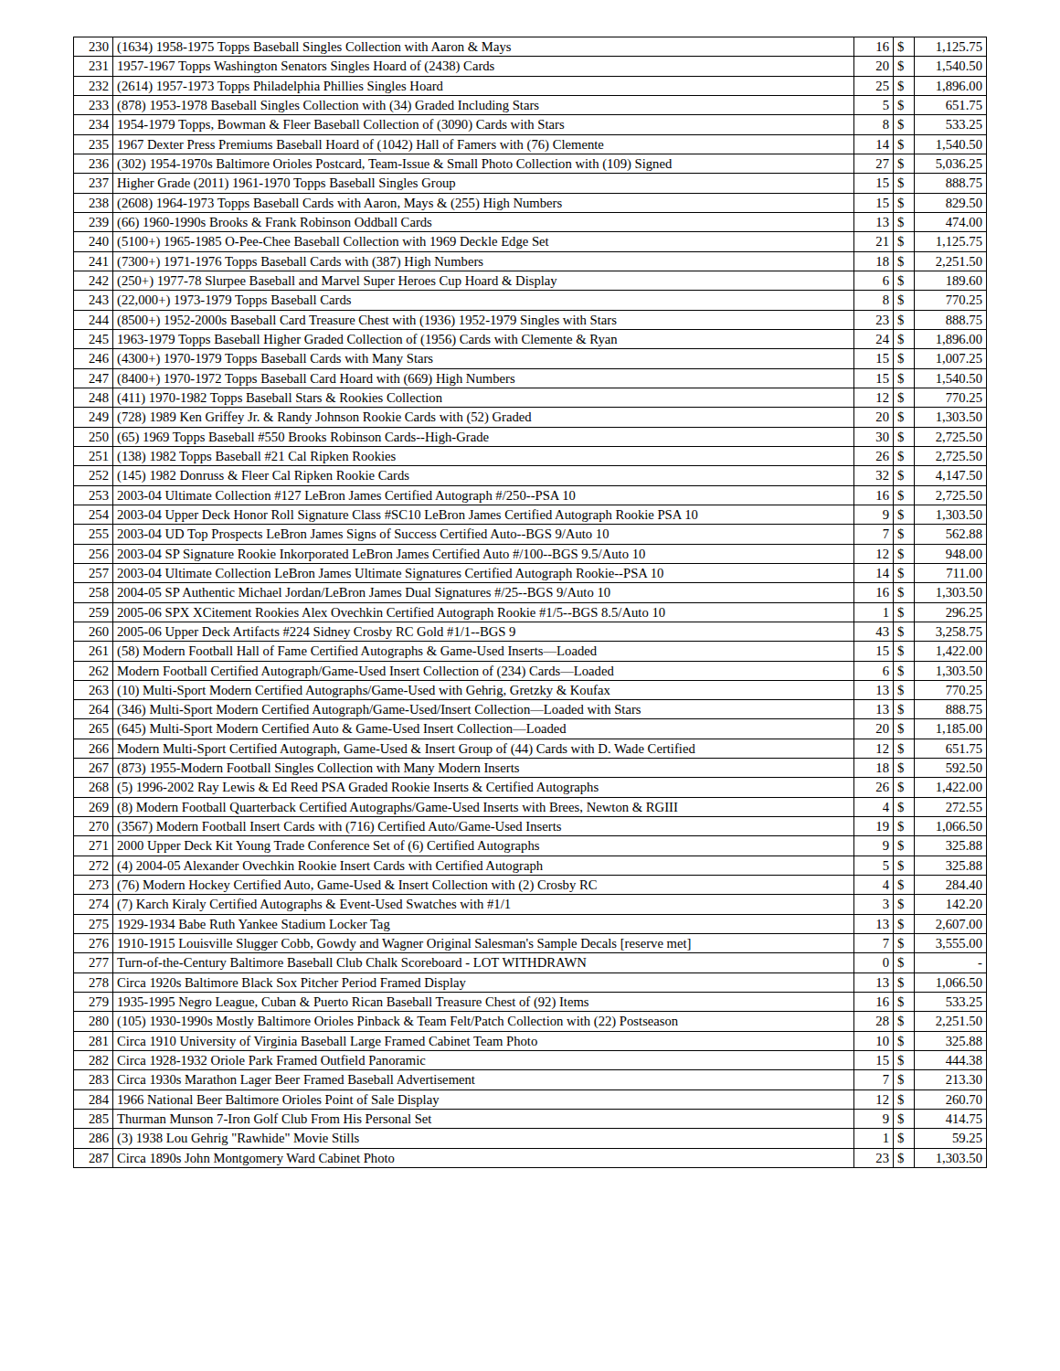| 230 | (1634) 1958-1975 Topps Baseball Singles Collection with Aaron & Mays | 16 | $ | 1,125.75 |
| 231 | 1957-1967 Topps Washington Senators Singles Hoard of (2438) Cards | 20 | $ | 1,540.50 |
| 232 | (2614) 1957-1973 Topps Philadelphia Phillies Singles Hoard | 25 | $ | 1,896.00 |
| 233 | (878) 1953-1978 Baseball Singles Collection with (34) Graded Including Stars | 5 | $ | 651.75 |
| 234 | 1954-1979 Topps, Bowman & Fleer Baseball Collection of (3090) Cards with Stars | 8 | $ | 533.25 |
| 235 | 1967 Dexter Press Premiums Baseball Hoard of (1042) Hall of Famers with (76) Clemente | 14 | $ | 1,540.50 |
| 236 | (302) 1954-1970s Baltimore Orioles Postcard, Team-Issue & Small Photo Collection with (109) Signed | 27 | $ | 5,036.25 |
| 237 | Higher Grade (2011) 1961-1970 Topps Baseball Singles Group | 15 | $ | 888.75 |
| 238 | (2608) 1964-1973 Topps Baseball Cards with Aaron, Mays & (255) High Numbers | 15 | $ | 829.50 |
| 239 | (66) 1960-1990s Brooks & Frank Robinson Oddball Cards | 13 | $ | 474.00 |
| 240 | (5100+) 1965-1985 O-Pee-Chee Baseball Collection with 1969 Deckle Edge Set | 21 | $ | 1,125.75 |
| 241 | (7300+) 1971-1976 Topps Baseball Cards with (387) High Numbers | 18 | $ | 2,251.50 |
| 242 | (250+) 1977-78 Slurpee Baseball and Marvel Super Heroes Cup Hoard & Display | 6 | $ | 189.60 |
| 243 | (22,000+) 1973-1979 Topps Baseball Cards | 8 | $ | 770.25 |
| 244 | (8500+) 1952-2000s Baseball Card Treasure Chest with (1936) 1952-1979 Singles with Stars | 23 | $ | 888.75 |
| 245 | 1963-1979 Topps Baseball Higher Graded Collection of (1956) Cards with Clemente & Ryan | 24 | $ | 1,896.00 |
| 246 | (4300+) 1970-1979 Topps Baseball Cards with Many Stars | 15 | $ | 1,007.25 |
| 247 | (8400+) 1970-1972 Topps Baseball Card Hoard with (669) High Numbers | 15 | $ | 1,540.50 |
| 248 | (411) 1970-1982 Topps Baseball Stars & Rookies Collection | 12 | $ | 770.25 |
| 249 | (728) 1989 Ken Griffey Jr. & Randy Johnson Rookie Cards with (52) Graded | 20 | $ | 1,303.50 |
| 250 | (65) 1969 Topps Baseball #550 Brooks Robinson Cards--High-Grade | 30 | $ | 2,725.50 |
| 251 | (138) 1982 Topps Baseball #21 Cal Ripken Rookies | 26 | $ | 2,725.50 |
| 252 | (145) 1982 Donruss & Fleer Cal Ripken Rookie Cards | 32 | $ | 4,147.50 |
| 253 | 2003-04 Ultimate Collection #127 LeBron James Certified Autograph #/250--PSA 10 | 16 | $ | 2,725.50 |
| 254 | 2003-04 Upper Deck Honor Roll Signature Class #SC10 LeBron James Certified Autograph Rookie PSA 10 | 9 | $ | 1,303.50 |
| 255 | 2003-04 UD Top Prospects LeBron James Signs of Success Certified Auto--BGS 9/Auto 10 | 7 | $ | 562.88 |
| 256 | 2003-04 SP Signature Rookie Inkorporated LeBron James Certified Auto #/100--BGS 9.5/Auto 10 | 12 | $ | 948.00 |
| 257 | 2003-04 Ultimate Collection LeBron James Ultimate Signatures Certified Autograph Rookie--PSA 10 | 14 | $ | 711.00 |
| 258 | 2004-05 SP Authentic Michael Jordan/LeBron James Dual Signatures #/25--BGS 9/Auto 10 | 16 | $ | 1,303.50 |
| 259 | 2005-06 SPX XCitement Rookies Alex Ovechkin Certified Autograph Rookie #1/5--BGS 8.5/Auto 10 | 1 | $ | 296.25 |
| 260 | 2005-06 Upper Deck Artifacts #224 Sidney Crosby RC Gold #1/1--BGS 9 | 43 | $ | 3,258.75 |
| 261 | (58) Modern Football Hall of Fame Certified Autographs & Game-Used Inserts—Loaded | 15 | $ | 1,422.00 |
| 262 | Modern Football Certified Autograph/Game-Used Insert Collection of (234) Cards—Loaded | 6 | $ | 1,303.50 |
| 263 | (10) Multi-Sport Modern Certified Autographs/Game-Used with Gehrig, Gretzky & Koufax | 13 | $ | 770.25 |
| 264 | (346) Multi-Sport Modern Certified Autograph/Game-Used/Insert Collection—Loaded with Stars | 13 | $ | 888.75 |
| 265 | (645) Multi-Sport Modern Certified Auto & Game-Used Insert Collection—Loaded | 20 | $ | 1,185.00 |
| 266 | Modern Multi-Sport Certified Autograph, Game-Used & Insert Group of (44) Cards with D. Wade Certified | 12 | $ | 651.75 |
| 267 | (873) 1955-Modern Football Singles Collection with Many Modern Inserts | 18 | $ | 592.50 |
| 268 | (5) 1996-2002 Ray Lewis & Ed Reed PSA Graded Rookie Inserts & Certified Autographs | 26 | $ | 1,422.00 |
| 269 | (8) Modern Football Quarterback Certified Autographs/Game-Used Inserts with Brees, Newton & RGIII | 4 | $ | 272.55 |
| 270 | (3567) Modern Football Insert Cards with (716) Certified Auto/Game-Used Inserts | 19 | $ | 1,066.50 |
| 271 | 2000 Upper Deck Kit Young Trade Conference Set of (6) Certified Autographs | 9 | $ | 325.88 |
| 272 | (4) 2004-05 Alexander Ovechkin Rookie Insert Cards with Certified Autograph | 5 | $ | 325.88 |
| 273 | (76) Modern Hockey Certified Auto, Game-Used & Insert Collection with (2) Crosby RC | 4 | $ | 284.40 |
| 274 | (7) Karch Kiraly Certified Autographs & Event-Used Swatches with #1/1 | 3 | $ | 142.20 |
| 275 | 1929-1934 Babe Ruth Yankee Stadium Locker Tag | 13 | $ | 2,607.00 |
| 276 | 1910-1915 Louisville Slugger Cobb, Gowdy and Wagner Original Salesman's Sample Decals [reserve met] | 7 | $ | 3,555.00 |
| 277 | Turn-of-the-Century Baltimore Baseball Club Chalk Scoreboard - LOT WITHDRAWN | 0 | $ | - |
| 278 | Circa 1920s Baltimore Black Sox Pitcher Period Framed Display | 13 | $ | 1,066.50 |
| 279 | 1935-1995 Negro League, Cuban & Puerto Rican Baseball Treasure Chest of (92) Items | 16 | $ | 533.25 |
| 280 | (105) 1930-1990s Mostly Baltimore Orioles Pinback & Team Felt/Patch Collection with (22) Postseason | 28 | $ | 2,251.50 |
| 281 | Circa 1910 University of Virginia Baseball Large Framed Cabinet Team Photo | 10 | $ | 325.88 |
| 282 | Circa 1928-1932 Oriole Park Framed Outfield Panoramic | 15 | $ | 444.38 |
| 283 | Circa 1930s Marathon Lager Beer Framed Baseball Advertisement | 7 | $ | 213.30 |
| 284 | 1966 National Beer Baltimore Orioles Point of Sale Display | 12 | $ | 260.70 |
| 285 | Thurman Munson 7-Iron Golf Club From His Personal Set | 9 | $ | 414.75 |
| 286 | (3) 1938 Lou Gehrig "Rawhide" Movie Stills | 1 | $ | 59.25 |
| 287 | Circa 1890s John Montgomery Ward Cabinet Photo | 23 | $ | 1,303.50 |